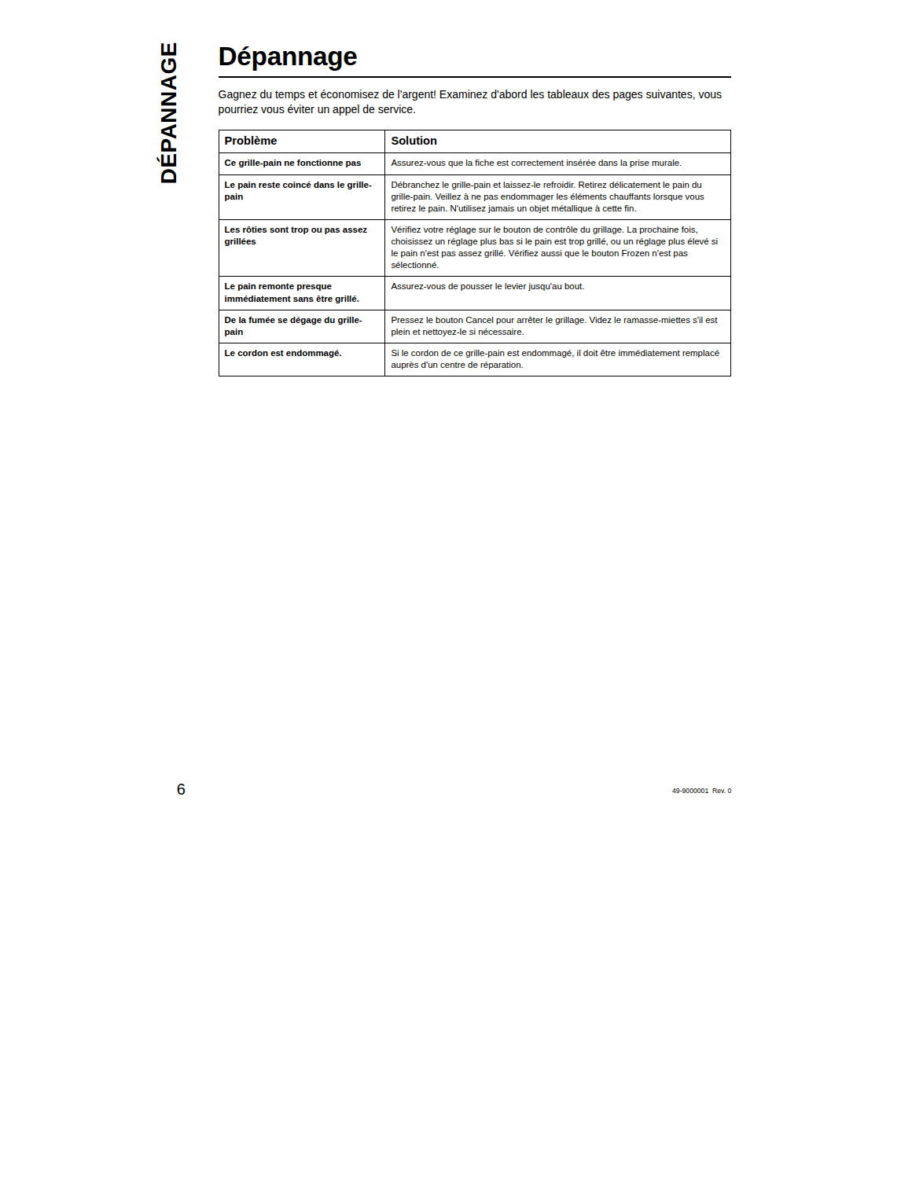DÉPANNAGE
Dépannage
Gagnez du temps et économisez de l'argent! Examinez d'abord les tableaux des pages suivantes, vous pourriez vous éviter un appel de service.
| Problème | Solution |
| --- | --- |
| Ce grille-pain ne fonctionne pas | Assurez-vous que la fiche est correctement insérée dans la prise murale. |
| Le pain reste coincé dans le grille-pain | Débranchez le grille-pain et laissez-le refroidir. Retirez délicatement le pain du grille-pain. Veillez à ne pas endommager les éléments chauffants lorsque vous retirez le pain. N'utilisez jamais un objet métallique à cette fin. |
| Les rôties sont trop ou pas assez grillées | Vérifiez votre réglage sur le bouton de contrôle du grillage. La prochaine fois, choisissez un réglage plus bas si le pain est trop grillé, ou un réglage plus élevé si le pain n'est pas assez grillé. Vérifiez aussi que le bouton Frozen n'est pas sélectionné. |
| Le pain remonte presque immédiatement sans être grillé. | Assurez-vous de pousser le levier jusqu'au bout. |
| De la fumée se dégage du grille-pain | Pressez le bouton Cancel pour arrêter le grillage. Videz le ramasse-miettes s'il est plein et nettoyez-le si nécessaire. |
| Le cordon est endommagé. | Si le cordon de ce grille-pain est endommagé, il doit être immédiatement remplacé auprès d'un centre de réparation. |
6 49-9000001 Rev. 0